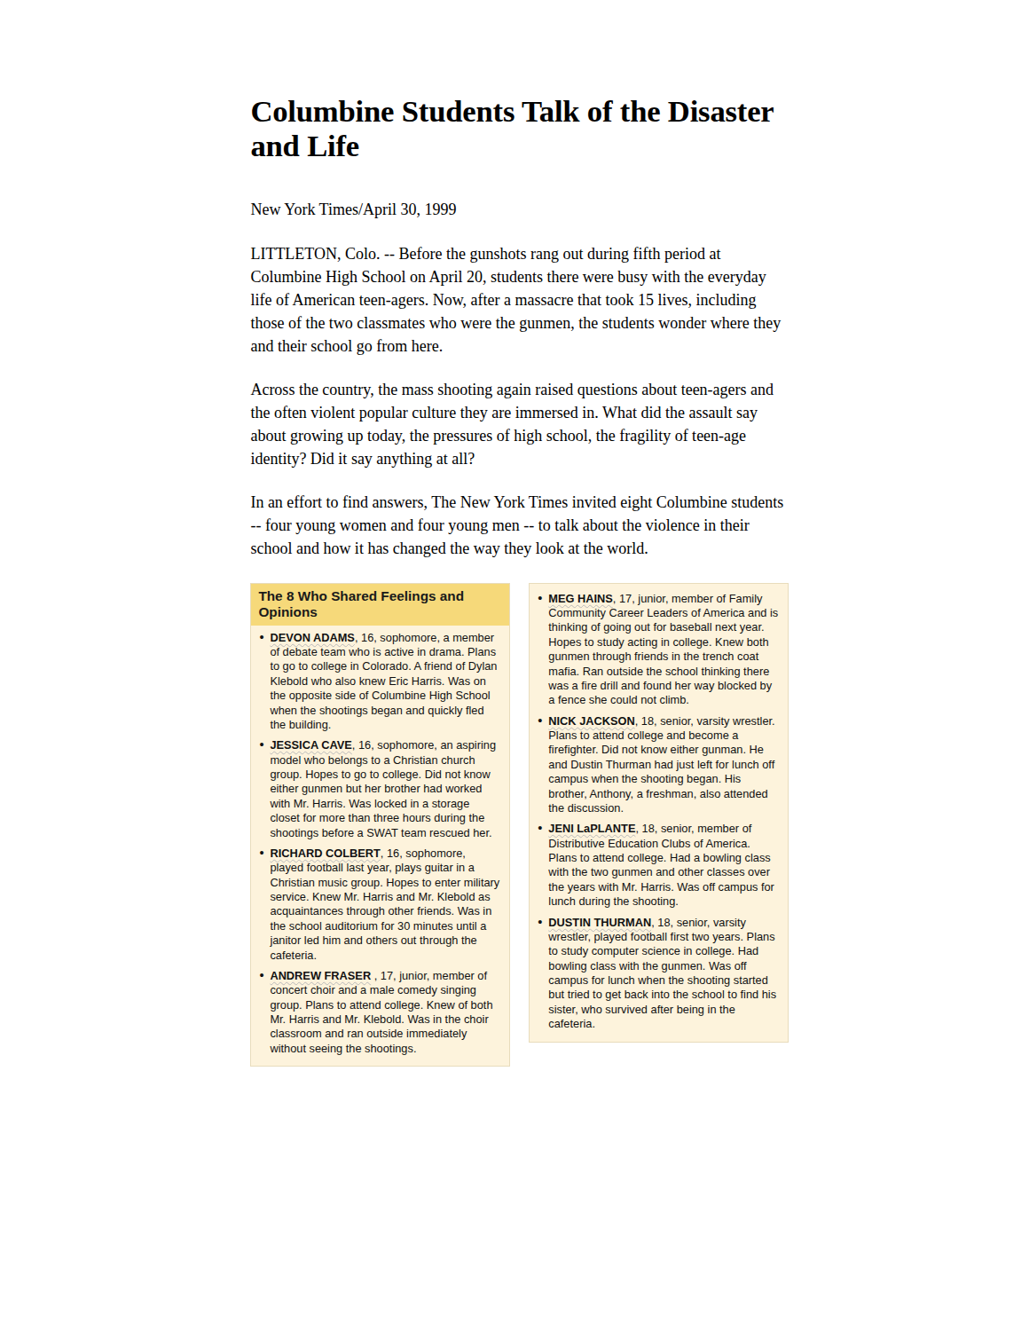Columbine Students Talk of the Disaster and Life
New York Times/April 30, 1999
LITTLETON, Colo. -- Before the gunshots rang out during fifth period at Columbine High School on April 20, students there were busy with the everyday life of American teen-agers. Now, after a massacre that took 15 lives, including those of the two classmates who were the gunmen, the students wonder where they and their school go from here.
Across the country, the mass shooting again raised questions about teen-agers and the often violent popular culture they are immersed in. What did the assault say about growing up today, the pressures of high school, the fragility of teen-age identity? Did it say anything at all?
In an effort to find answers, The New York Times invited eight Columbine students -- four young women and four young men -- to talk about the violence in their school and how it has changed the way they look at the world.
The 8 Who Shared Feelings and Opinions
DEVON ADAMS, 16, sophomore, a member of debate team who is active in drama. Plans to go to college in Colorado. A friend of Dylan Klebold who also knew Eric Harris. Was on the opposite side of Columbine High School when the shootings began and quickly fled the building.
JESSICA CAVE, 16, sophomore, an aspiring model who belongs to a Christian church group. Hopes to go to college. Did not know either gunmen but her brother had worked with Mr. Harris. Was locked in a storage closet for more than three hours during the shootings before a SWAT team rescued her.
RICHARD COLBERT, 16, sophomore, played football last year, plays guitar in a Christian music group. Hopes to enter military service. Knew Mr. Harris and Mr. Klebold as acquaintances through other friends. Was in the school auditorium for 30 minutes until a janitor led him and others out through the cafeteria.
ANDREW FRASER , 17, junior, member of concert choir and a male comedy singing group. Plans to attend college. Knew of both Mr. Harris and Mr. Klebold. Was in the choir classroom and ran outside immediately without seeing the shootings.
MEG HAINS, 17, junior, member of Family Community Career Leaders of America and is thinking of going out for baseball next year. Hopes to study acting in college. Knew both gunmen through friends in the trench coat mafia. Ran outside the school thinking there was a fire drill and found her way blocked by a fence she could not climb.
NICK JACKSON, 18, senior, varsity wrestler. Plans to attend college and become a firefighter. Did not know either gunman. He and Dustin Thurman had just left for lunch off campus when the shooting began. His brother, Anthony, a freshman, also attended the discussion.
JENI LaPLANTE, 18, senior, member of Distributive Education Clubs of America. Plans to attend college. Had a bowling class with the two gunmen and other classes over the years with Mr. Harris. Was off campus for lunch during the shooting.
DUSTIN THURMAN, 18, senior, varsity wrestler, played football first two years. Plans to study computer science in college. Had bowling class with the gunmen. Was off campus for lunch when the shooting started but tried to get back into the school to find his sister, who survived after being in the cafeteria.